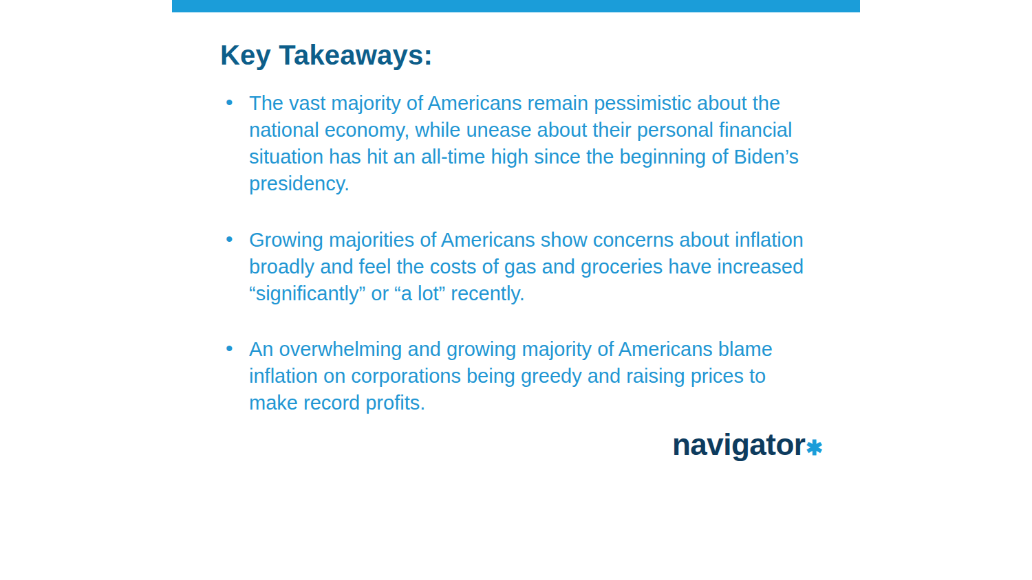Key Takeaways:
The vast majority of Americans remain pessimistic about the national economy, while unease about their personal financial situation has hit an all-time high since the beginning of Biden’s presidency.
Growing majorities of Americans show concerns about inflation broadly and feel the costs of gas and groceries have increased “significantly” or “a lot” recently.
An overwhelming and growing majority of Americans blame inflation on corporations being greedy and raising prices to make record profits.
navigator✱